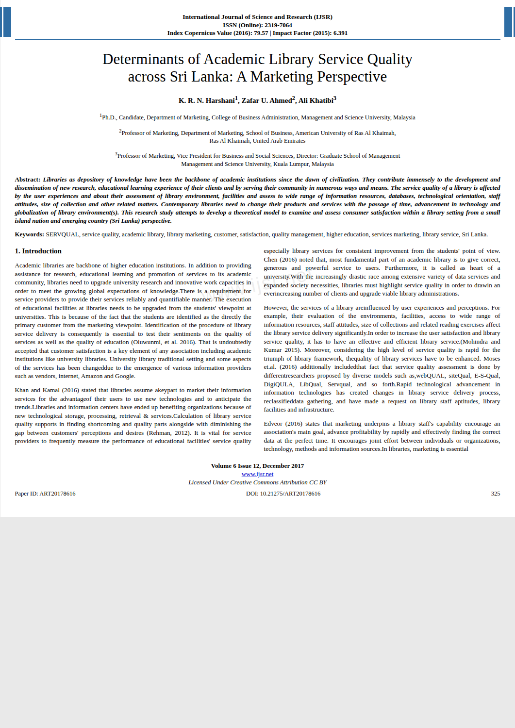International Journal of Science and Research (IJSR)
ISSN (Online): 2319-7064
Index Copernicus Value (2016): 79.57 | Impact Factor (2015): 6.391
Determinants of Academic Library Service Quality
across Sri Lanka: A Marketing Perspective
K. R. N. Harshani1, Zafar U. Ahmed2, Ali Khatibi3
1Ph.D., Candidate, Department of Marketing, College of Business Administration, Management and Science University, Malaysia
2Professor of Marketing, Department of Marketing, School of Business, American University of Ras Al Khaimah,
Ras Al Khaimah, United Arab Emirates
3Professor of Marketing, Vice President for Business and Social Sciences, Director: Graduate School of Management
Management and Science University, Kuala Lumpur, Malaysia
Abstract: Libraries as depository of knowledge have been the backbone of academic institutions since the dawn of civilization. They contribute immensely to the development and dissemination of new research, educational learning experience of their clients and by serving their community in numerous ways and means. The service quality of a library is affected by the user experiences and about their assessment of library environment, facilities and assess to wide range of information resources, databases, technological orientation, staff attitudes, size of collection and other related matters. Contemporary libraries need to change their products and services with the passage of time, advancement in technology and globalization of library environment(s). This research study attempts to develop a theoretical model to examine and assess consumer satisfaction within a library setting from a small island nation and emerging country (Sri Lanka) perspective.
Keywords: SERVQUAL, service quality, academic library, library marketing, customer, satisfaction, quality management, higher education, services marketing, library service, Sri Lanka.
www.ijsr.net
1. Introduction
Academic libraries are backbone of higher education institutions. In addition to providing assistance for research, educational learning and promotion of services to its academic community, libraries need to upgrade university research and innovative work capacities in order to meet the growing global expectations of knowledge.There is a requirement for service providers to provide their services reliably and quantifiable manner. The execution of educational facilities at libraries needs to be upgraded from the students' viewpoint at universities. This is because of the fact that the students are identified as the directly the primary customer from the marketing viewpoint. Identification of the procedure of library service delivery is consequently is essential to test their sentiments on the quality of services as well as the quality of education (Oluwunmi, et al. 2016). That is undoubtedly accepted that customer satisfaction is a key element of any association including academic institutions like university libraries. University library traditional setting and some aspects of the services has been changeddue to the emergence of various information providers such as vendors, internet, Amazon and Google.
Khan and Kamal (2016) stated that libraries assume akeypart to market their information services for the advantageof their users to use new technologies and to anticipate the trends.Libraries and information centers have ended up benefiting organizations because of new technological storage, processing, retrieval & services.Calculation of library service quality supports in finding shortcoming and quality parts alongside with diminishing the gap between customers' perceptions and desires (Rehman, 2012). It is vital for service providers to frequently measure the performance of educational facilities' service quality especially library services for consistent improvement from the students' point of view. Chen (2016) noted that, most fundamental part of an academic library is to give correct, generous and powerful service to users. Furthermore, it is called as heart of a university.With the increasingly drastic race among extensive variety of data services and expanded society necessities, libraries must highlight service quality in order to drawin an everincreasing number of clients and upgrade viable library administrations.
However, the services of a library areinfluenced by user experiences and perceptions. For example, their evaluation of the environments, facilities, access to wide range of information resources, staff attitudes, size of collections and related reading exercises affect the library service delivery significantly.In order to increase the user satisfaction and library service quality, it has to have an effective and efficient library service.(Mohindra and Kumar 2015). Moreover, considering the high level of service quality is rapid for the triumph of library framework, thequality of library services have to be enhanced. Moses et.al. (2016) additionally includedthat fact that service quality assessment is done by differentresearchers proposed by diverse models such as,webQUAL, siteQual, E-S-Qual, DigiQULA, LibQual, Servqual, and so forth.Rapid technological advancement in information technologies has created changes in library service delivery process, reclassifieddata gathering, and have made a request on library staff aptitudes, library facilities and infrastructure.
Edveor (2016) states that marketing underpins a library staff's capability encourage an association's main goal, advance profitability by rapidly and effectively finding the correct data at the perfect time. It encourages joint effort between individuals or organizations, technology, methods and information sources.In libraries, marketing is essential
Volume 6 Issue 12, December 2017
www.ijsr.net
Licensed Under Creative Commons Attribution CC BY
Paper ID: ART20178616
DOI: 10.21275/ART20178616
325